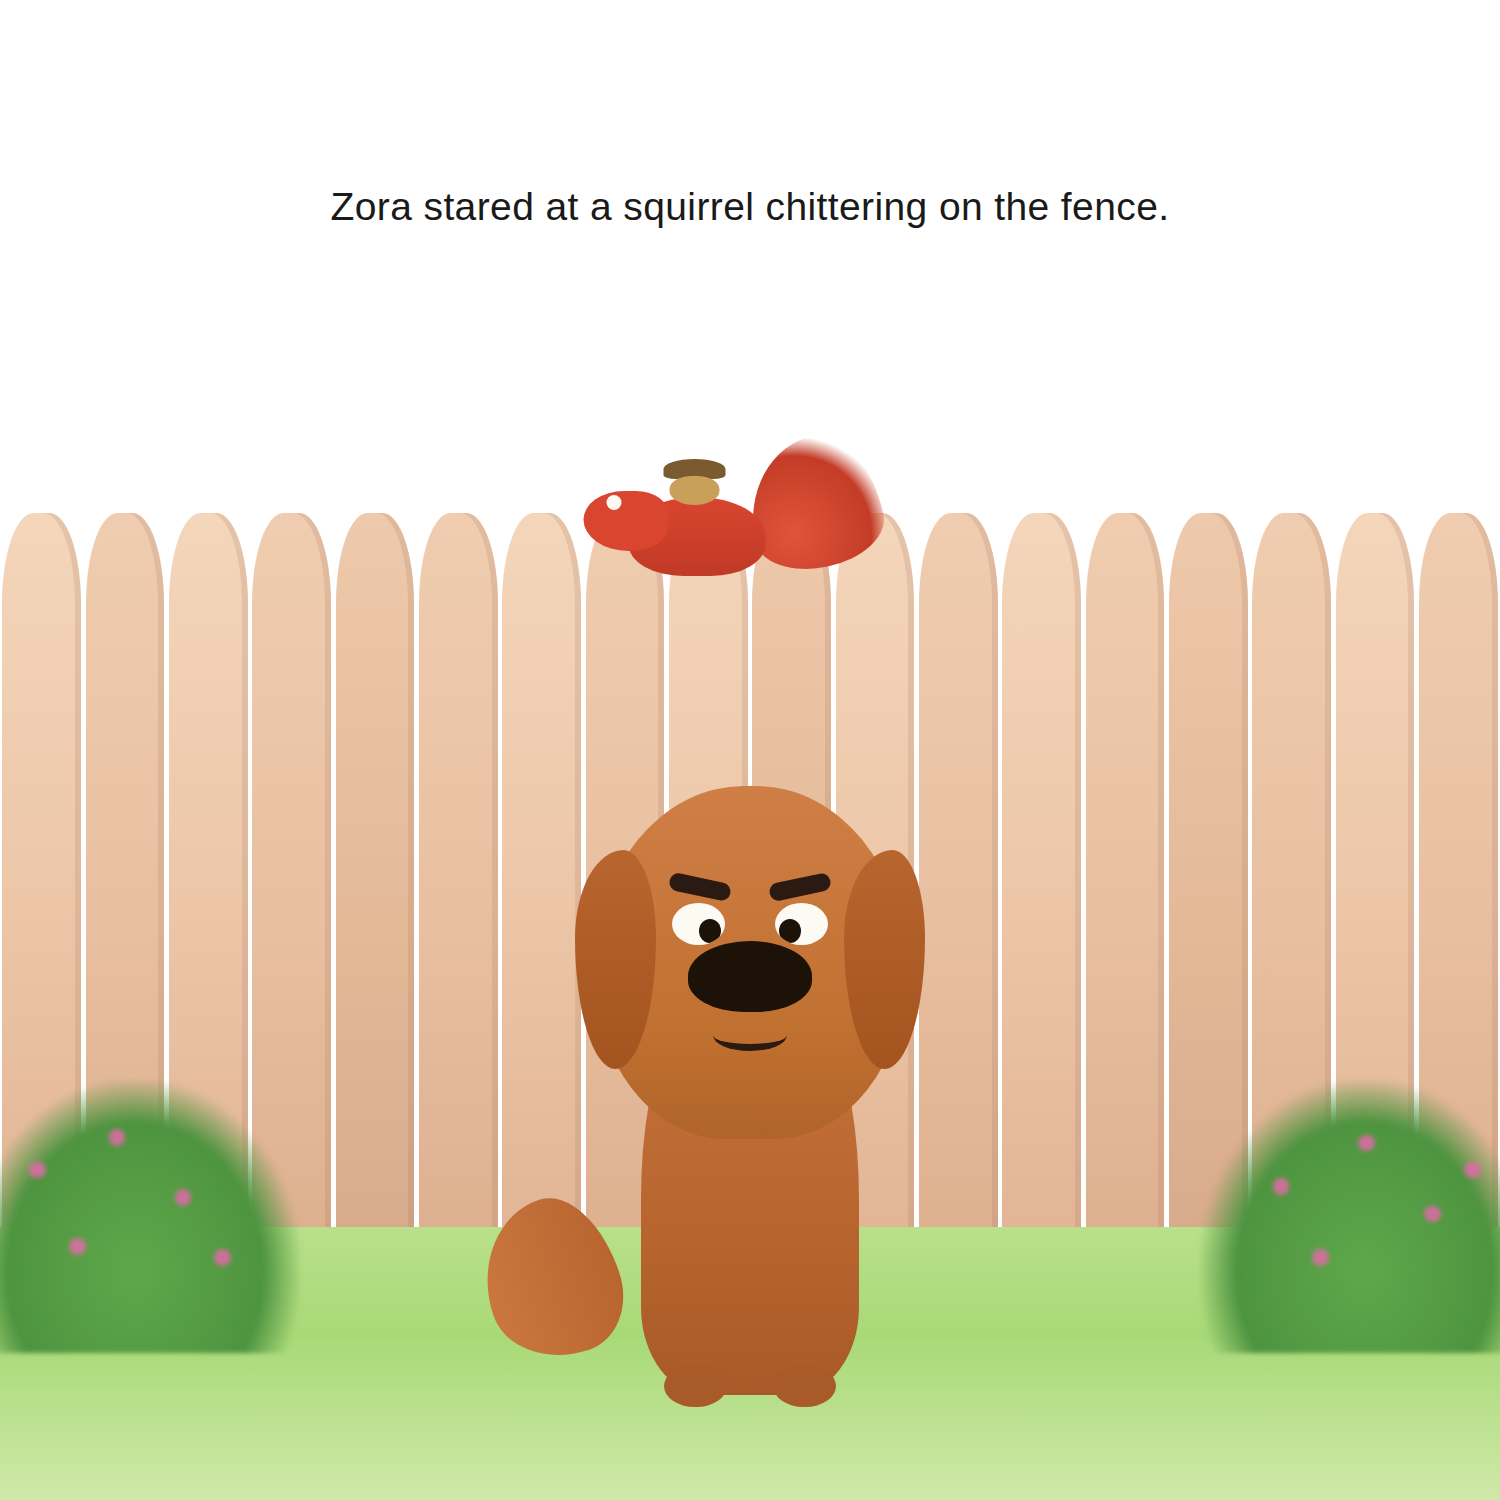Zora stared at a squirrel chittering on the fence.